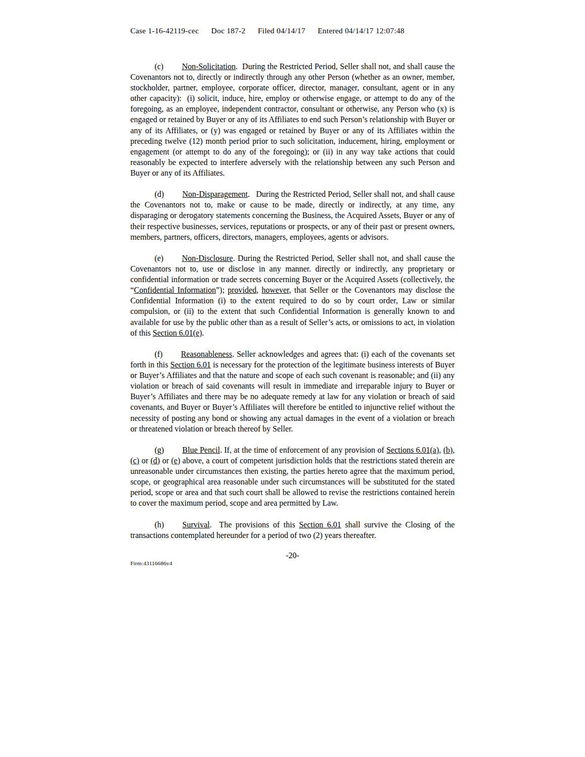Case 1-16-42119-cec Doc 187-2 Filed 04/14/17 Entered 04/14/17 12:07:48
(c) Non-Solicitation. During the Restricted Period, Seller shall not, and shall cause the Covenantors not to, directly or indirectly through any other Person (whether as an owner, member, stockholder, partner, employee, corporate officer, director, manager, consultant, agent or in any other capacity): (i) solicit, induce, hire, employ or otherwise engage, or attempt to do any of the foregoing, as an employee, independent contractor, consultant or otherwise, any Person who (x) is engaged or retained by Buyer or any of its Affiliates to end such Person’s relationship with Buyer or any of its Affiliates, or (y) was engaged or retained by Buyer or any of its Affiliates within the preceding twelve (12) month period prior to such solicitation, inducement, hiring, employment or engagement (or attempt to do any of the foregoing); or (ii) in any way take actions that could reasonably be expected to interfere adversely with the relationship between any such Person and Buyer or any of its Affiliates.
(d) Non-Disparagement. During the Restricted Period, Seller shall not, and shall cause the Covenantors not to, make or cause to be made, directly or indirectly, at any time, any disparaging or derogatory statements concerning the Business, the Acquired Assets, Buyer or any of their respective businesses, services, reputations or prospects, or any of their past or present owners, members, partners, officers, directors, managers, employees, agents or advisors.
(e) Non-Disclosure. During the Restricted Period, Seller shall not, and shall cause the Covenantors not to, use or disclose in any manner. directly or indirectly, any proprietary or confidential information or trade secrets concerning Buyer or the Acquired Assets (collectively, the “Confidential Information”); provided, however, that Seller or the Covenantors may disclose the Confidential Information (i) to the extent required to do so by court order, Law or similar compulsion, or (ii) to the extent that such Confidential Information is generally known to and available for use by the public other than as a result of Seller’s acts, or omissions to act, in violation of this Section 6.01(e).
(f) Reasonableness. Seller acknowledges and agrees that: (i) each of the covenants set forth in this Section 6.01 is necessary for the protection of the legitimate business interests of Buyer or Buyer’s Affiliates and that the nature and scope of each such covenant is reasonable; and (ii) any violation or breach of said covenants will result in immediate and irreparable injury to Buyer or Buyer’s Affiliates and there may be no adequate remedy at law for any violation or breach of said covenants, and Buyer or Buyer’s Affiliates will therefore be entitled to injunctive relief without the necessity of posting any bond or showing any actual damages in the event of a violation or breach or threatened violation or breach thereof by Seller.
(g) Blue Pencil. If, at the time of enforcement of any provision of Sections 6.01(a), (b), (c) or (d) or (e) above, a court of competent jurisdiction holds that the restrictions stated therein are unreasonable under circumstances then existing, the parties hereto agree that the maximum period, scope, or geographical area reasonable under such circumstances will be substituted for the stated period, scope or area and that such court shall be allowed to revise the restrictions contained herein to cover the maximum period, scope and area permitted by Law.
(h) Survival. The provisions of this Section 6.01 shall survive the Closing of the transactions contemplated hereunder for a period of two (2) years thereafter.
-20-
Firm:43116686v4